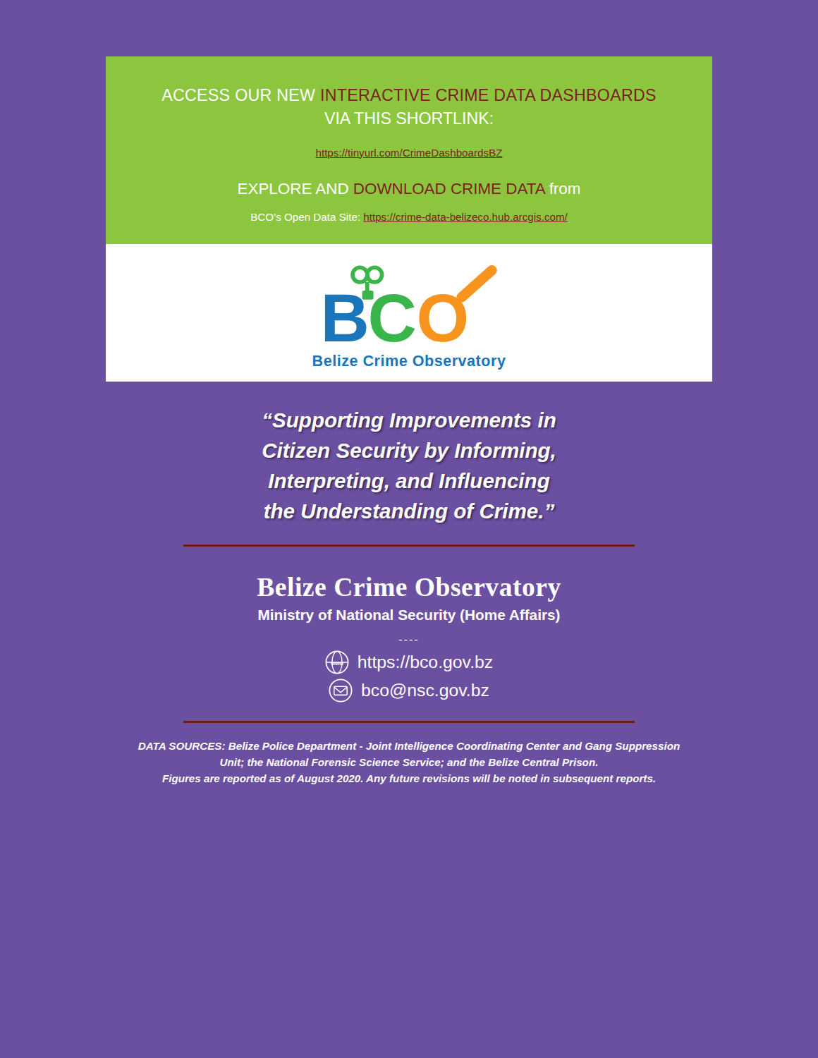ACCESS OUR NEW INTERACTIVE CRIME DATA DASHBOARDS
VIA THIS SHORTLINK:
https://tinyurl.com/CrimeDashboardsBZ
EXPLORE AND DOWNLOAD CRIME DATA from
BCO’s Open Data Site: https://crime-data-belizeco.hub.arcgis.com/
B C O
Belize Crime Observatory
“Supporting Improvements in
Citizen Security by Informing,
Interpreting, and Influencing
the Understanding of Crime.”
Belize Crime Observatory
Ministry of National Security (Home Affairs)
----
www https://bco.gov.bz
bco@nsc.gov.bz
DATA SOURCES: Belize Police Department - Joint Intelligence Coordinating Center and Gang Suppression Unit; the National Forensic Science Service; and the Belize Central Prison.
Figures are reported as of August 2020. Any future revisions will be noted in subsequent reports.